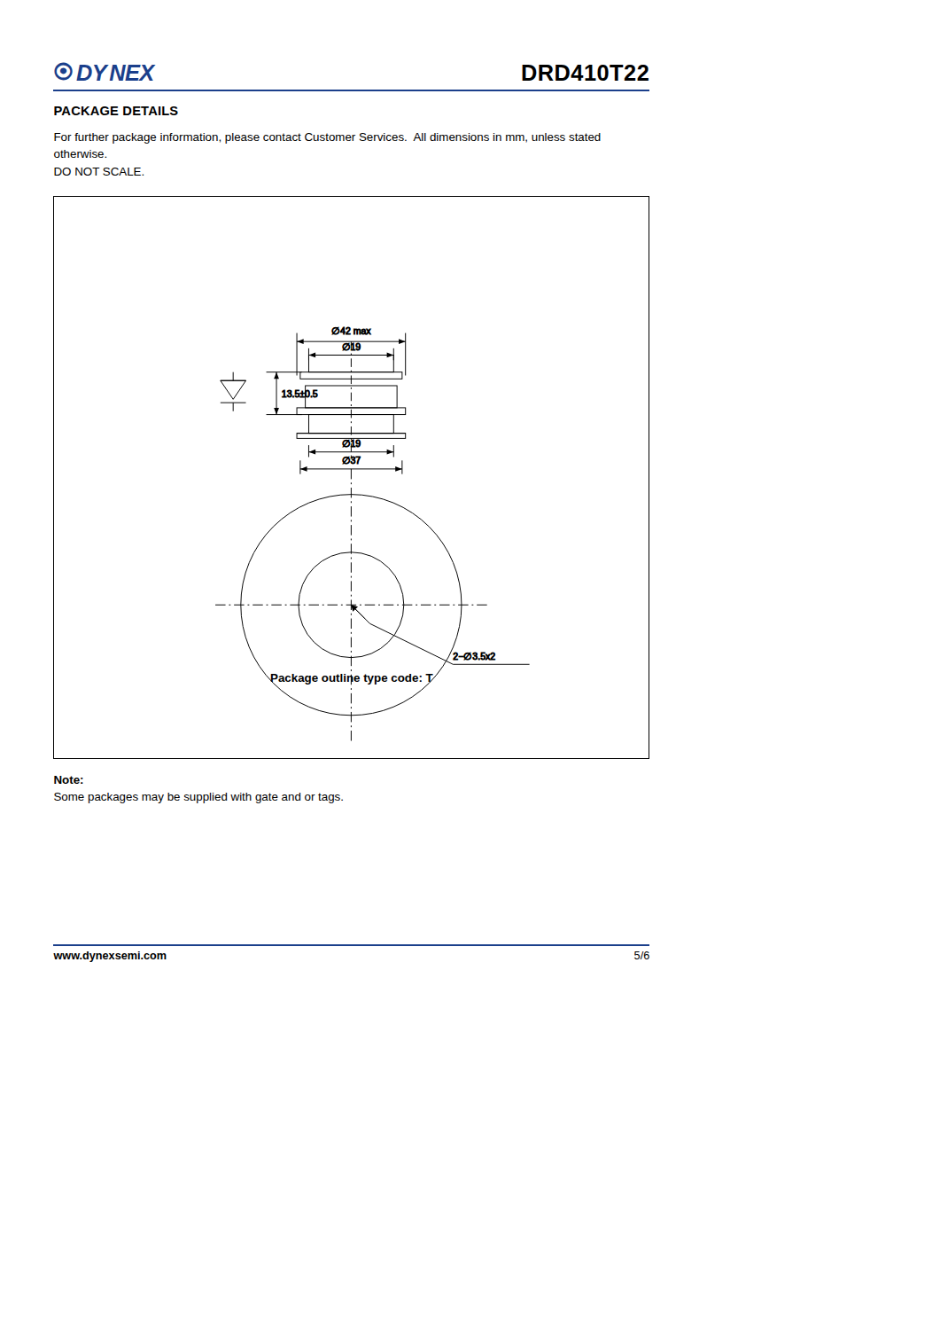⦿DY NEX
DRD410T22
PACKAGE DETAILS
For further package information, please contact Customer Services. All dimensions in mm, unless stated otherwise.
DO NOT SCALE.
∅42 max ∅19 ∅19 ∅37 13.5±0.5 2−∅3.5x2
Package outline type code: T
Note:
Some packages may be supplied with gate and or tags.
www.dynexsemi.com 5/6